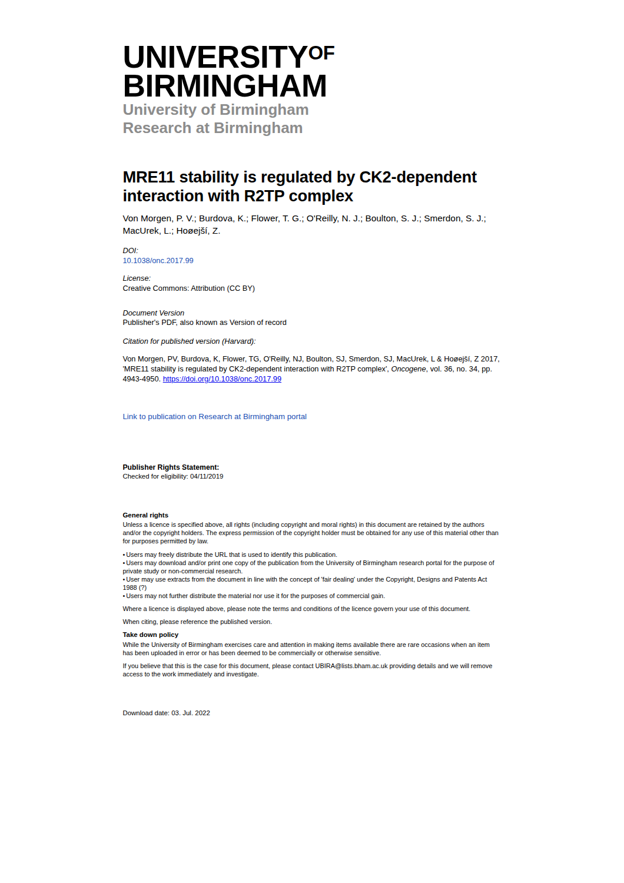UNIVERSITYOF
BIRMINGHAM
University of Birmingham
Research at Birmingham
MRE11 stability is regulated by CK2-dependent interaction with R2TP complex
Von Morgen, P. V.; Burdova, K.; Flower, T. G.; O'Reilly, N. J.; Boulton, S. J.; Smerdon, S. J.; MacUrek, L.; Hoøejší, Z.
DOI:
10.1038/onc.2017.99
License:
Creative Commons: Attribution (CC BY)
Document Version
Publisher's PDF, also known as Version of record
Citation for published version (Harvard):
Von Morgen, PV, Burdova, K, Flower, TG, O'Reilly, NJ, Boulton, SJ, Smerdon, SJ, MacUrek, L & Hoøejší, Z 2017, 'MRE11 stability is regulated by CK2-dependent interaction with R2TP complex', Oncogene, vol. 36, no. 34, pp. 4943-4950. https://doi.org/10.1038/onc.2017.99
Link to publication on Research at Birmingham portal
Publisher Rights Statement:
Checked for eligibility: 04/11/2019
General rights
Unless a licence is specified above, all rights (including copyright and moral rights) in this document are retained by the authors and/or the copyright holders. The express permission of the copyright holder must be obtained for any use of this material other than for purposes permitted by law.
Users may freely distribute the URL that is used to identify this publication.
Users may download and/or print one copy of the publication from the University of Birmingham research portal for the purpose of private study or non-commercial research.
User may use extracts from the document in line with the concept of 'fair dealing' under the Copyright, Designs and Patents Act 1988 (?)
Users may not further distribute the material nor use it for the purposes of commercial gain.
Where a licence is displayed above, please note the terms and conditions of the licence govern your use of this document.
When citing, please reference the published version.
Take down policy
While the University of Birmingham exercises care and attention in making items available there are rare occasions when an item has been uploaded in error or has been deemed to be commercially or otherwise sensitive.
If you believe that this is the case for this document, please contact UBIRA@lists.bham.ac.uk providing details and we will remove access to the work immediately and investigate.
Download date: 03. Jul. 2022